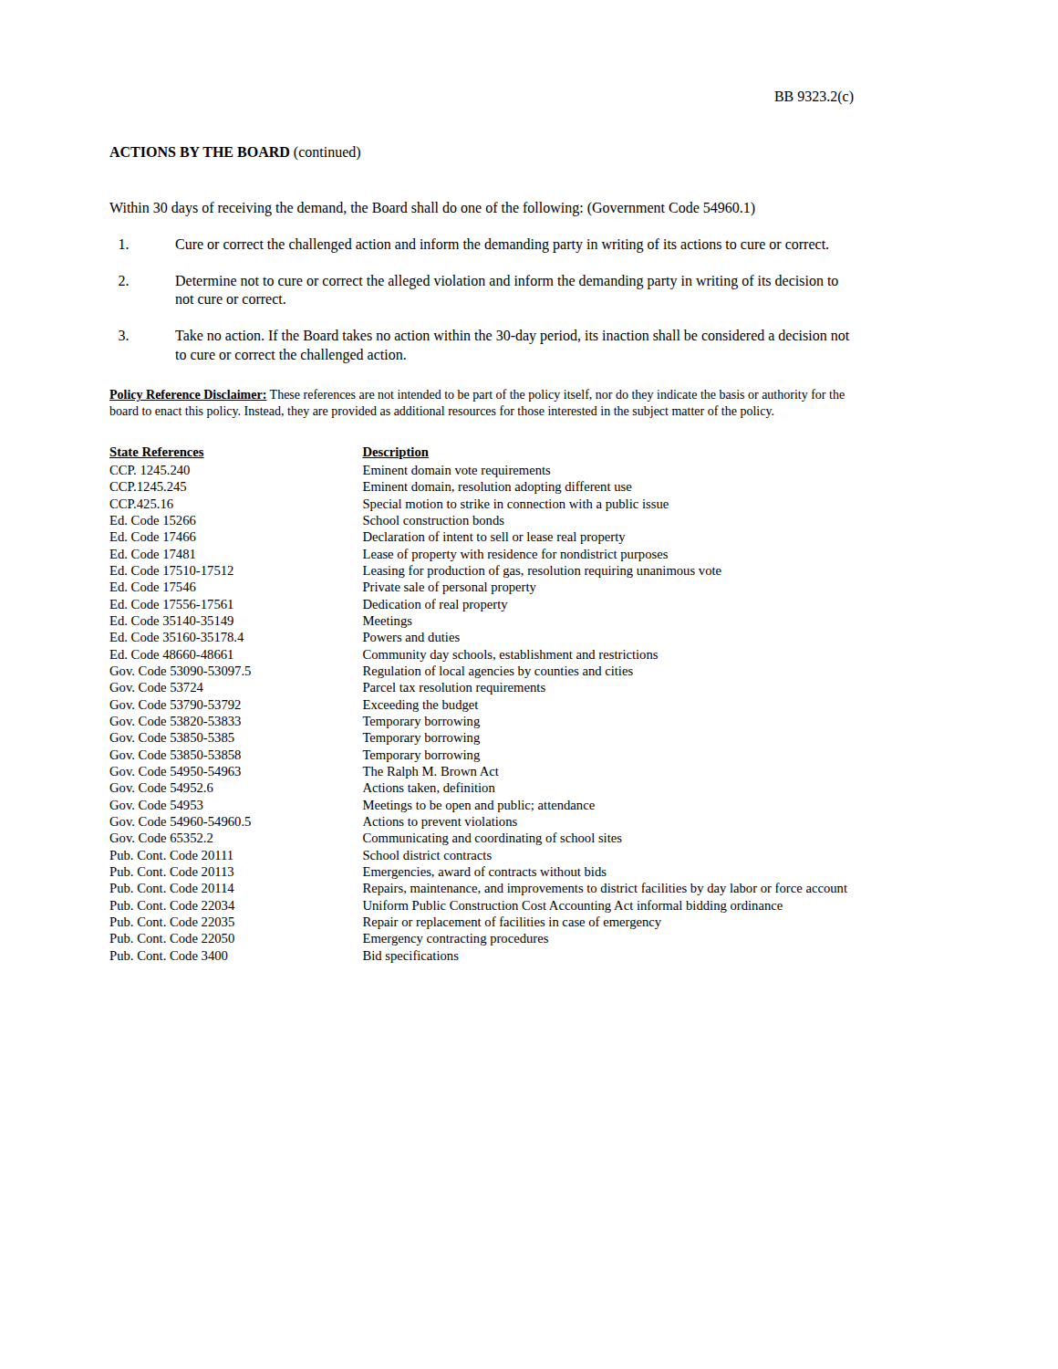BB 9323.2(c)
ACTIONS BY THE BOARD (continued)
Within 30 days of receiving the demand, the Board shall do one of the following: (Government Code 54960.1)
1. Cure or correct the challenged action and inform the demanding party in writing of its actions to cure or correct.
2. Determine not to cure or correct the alleged violation and inform the demanding party in writing of its decision to not cure or correct.
3. Take no action. If the Board takes no action within the 30-day period, its inaction shall be considered a decision not to cure or correct the challenged action.
Policy Reference Disclaimer: These references are not intended to be part of the policy itself, nor do they indicate the basis or authority for the board to enact this policy. Instead, they are provided as additional resources for those interested in the subject matter of the policy.
| State References | Description |
| --- | --- |
| CCP. 1245.240 | Eminent domain vote requirements |
| CCP.1245.245 | Eminent domain, resolution adopting different use |
| CCP.425.16 | Special motion to strike in connection with a public issue |
| Ed. Code 15266 | School construction bonds |
| Ed. Code 17466 | Declaration of intent to sell or lease real property |
| Ed. Code 17481 | Lease of property with residence for nondistrict purposes |
| Ed. Code 17510-17512 | Leasing for production of gas, resolution requiring unanimous vote |
| Ed. Code 17546 | Private sale of personal property |
| Ed. Code 17556-17561 | Dedication of real property |
| Ed. Code 35140-35149 | Meetings |
| Ed. Code 35160-35178.4 | Powers and duties |
| Ed. Code 48660-48661 | Community day schools, establishment and restrictions |
| Gov. Code 53090-53097.5 | Regulation of local agencies by counties and cities |
| Gov. Code 53724 | Parcel tax resolution requirements |
| Gov. Code 53790-53792 | Exceeding the budget |
| Gov. Code 53820-53833 | Temporary borrowing |
| Gov. Code 53850-5385 | Temporary borrowing |
| Gov. Code 53850-53858 | Temporary borrowing |
| Gov. Code 54950-54963 | The Ralph M. Brown Act |
| Gov. Code 54952.6 | Actions taken, definition |
| Gov. Code 54953 | Meetings to be open and public; attendance |
| Gov. Code 54960-54960.5 | Actions to prevent violations |
| Gov. Code 65352.2 | Communicating and coordinating of school sites |
| Pub. Cont. Code 20111 | School district contracts |
| Pub. Cont. Code 20113 | Emergencies, award of contracts without bids |
| Pub. Cont. Code 20114 | Repairs, maintenance, and improvements to district facilities by day labor or force account |
| Pub. Cont. Code 22034 | Uniform Public Construction Cost Accounting Act informal bidding ordinance |
| Pub. Cont. Code 22035 | Repair or replacement of facilities in case of emergency |
| Pub. Cont. Code 22050 | Emergency contracting procedures |
| Pub. Cont. Code 3400 | Bid specifications |